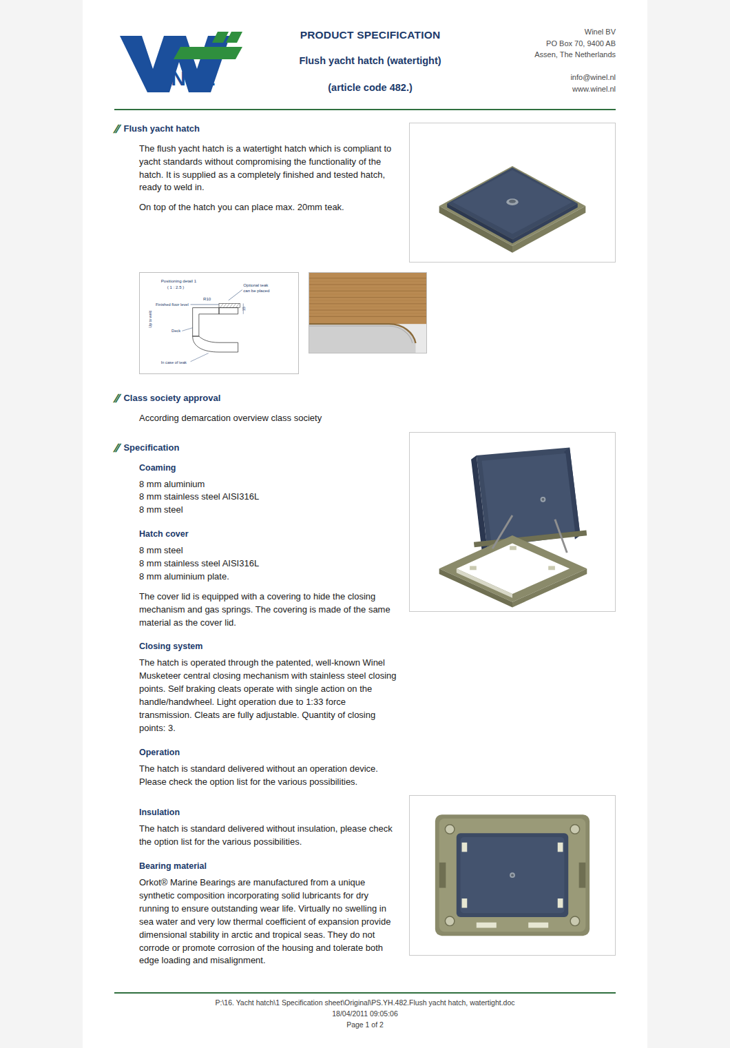WINEL
PRODUCT SPECIFICATION
Flush yacht hatch (watertight)
(article code 482.)
Winel BV
PO Box 70, 9400 AB
Assen, The Netherlands
info@winel.nl
www.winel.nl
// Flush yacht hatch
The flush yacht hatch is a watertight hatch which is compliant to yacht standards without compromising the functionality of the hatch. It is supplied as a completely finished and tested hatch, ready to weld in.
On top of the hatch you can place max. 20mm teak.
Positioning detail 1 ( 1 : 2.5 ) Optional teak can be placed R10 Finished floor level 15 Deck Up to weld In case of teak
// Class society approval
According demarcation overview class society
// Specification
Coaming
8 mm aluminium
8 mm stainless steel AISI316L
8 mm steel
Hatch cover
8 mm steel
8 mm stainless steel AISI316L
8 mm aluminium plate.
The cover lid is equipped with a covering to hide the closing mechanism and gas springs. The covering is made of the same material as the cover lid.
Closing system
The hatch is operated through the patented, well-known Winel Musketeer central closing mechanism with stainless steel closing points. Self braking cleats operate with single action on the handle/handwheel. Light operation due to 1:33 force transmission. Cleats are fully adjustable. Quantity of closing points: 3.
Operation
The hatch is standard delivered without an operation device. Please check the option list for the various possibilities.
Insulation
The hatch is standard delivered without insulation, please check the option list for the various possibilities.
Bearing material
Orkot® Marine Bearings are manufactured from a unique synthetic composition incorporating solid lubricants for dry running to ensure outstanding wear life. Virtually no swelling in sea water and very low thermal coefficient of expansion provide dimensional stability in arctic and tropical seas. They do not corrode or promote corrosion of the housing and tolerate both edge loading and misalignment.
P:\16. Yacht hatch\1 Specification sheet\Original\PS.YH.482.Flush yacht hatch, watertight.doc
18/04/2011 09:05:06
Page 1 of 2